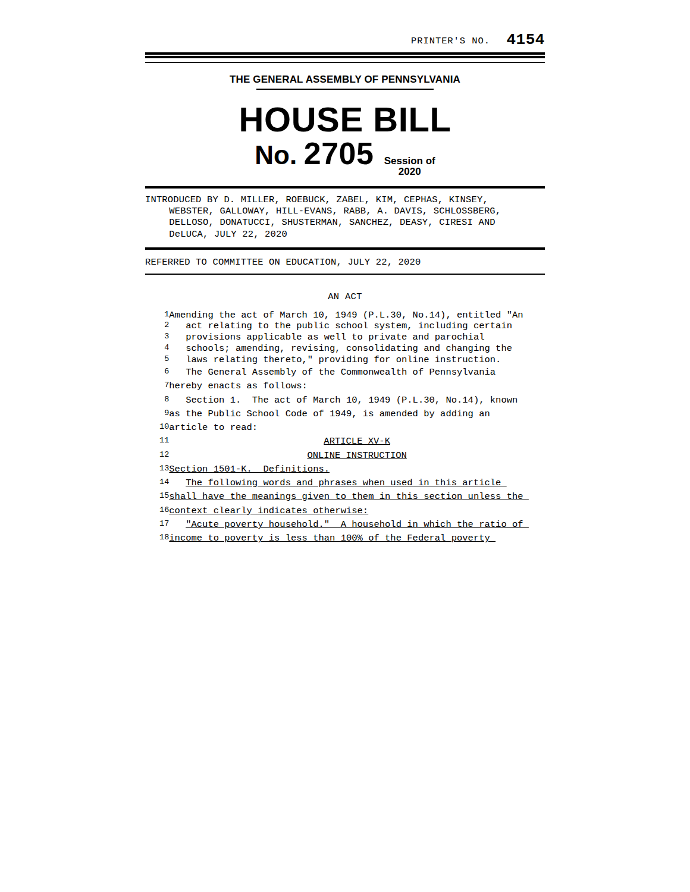PRINTER'S NO. 4154
THE GENERAL ASSEMBLY OF PENNSYLVANIA
HOUSE BILL
No. 2705 Session of 2020
INTRODUCED BY D. MILLER, ROEBUCK, ZABEL, KIM, CEPHAS, KINSEY,
WEBSTER, GALLOWAY, HILL-EVANS, RABB, A. DAVIS, SCHLOSSBERG,
DELLOSO, DONATUCCI, SHUSTERMAN, SANCHEZ, DEASY, CIRESI AND
DeLUCA, JULY 22, 2020
REFERRED TO COMMITTEE ON EDUCATION, JULY 22, 2020
AN ACT
| 1 | Amending the act of March 10, 1949 (P.L.30, No.14), entitled "An |
| 2 | act relating to the public school system, including certain |
| 3 | provisions applicable as well to private and parochial |
| 4 | schools; amending, revising, consolidating and changing the |
| 5 | laws relating thereto," providing for online instruction. |
| 6 | The General Assembly of the Commonwealth of Pennsylvania |
| 7 | hereby enacts as follows: |
| 8 | Section 1. The act of March 10, 1949 (P.L.30, No.14), known |
| 9 | as the Public School Code of 1949, is amended by adding an |
| 10 | article to read: |
| 11 | ARTICLE XV-K |
| 12 | ONLINE INSTRUCTION |
| 13 | Section 1501-K. Definitions. |
| 14 | The following words and phrases when used in this article |
| 15 | shall have the meanings given to them in this section unless the |
| 16 | context clearly indicates otherwise: |
| 17 | "Acute poverty household." A household in which the ratio of |
| 18 | income to poverty is less than 100% of the Federal poverty |